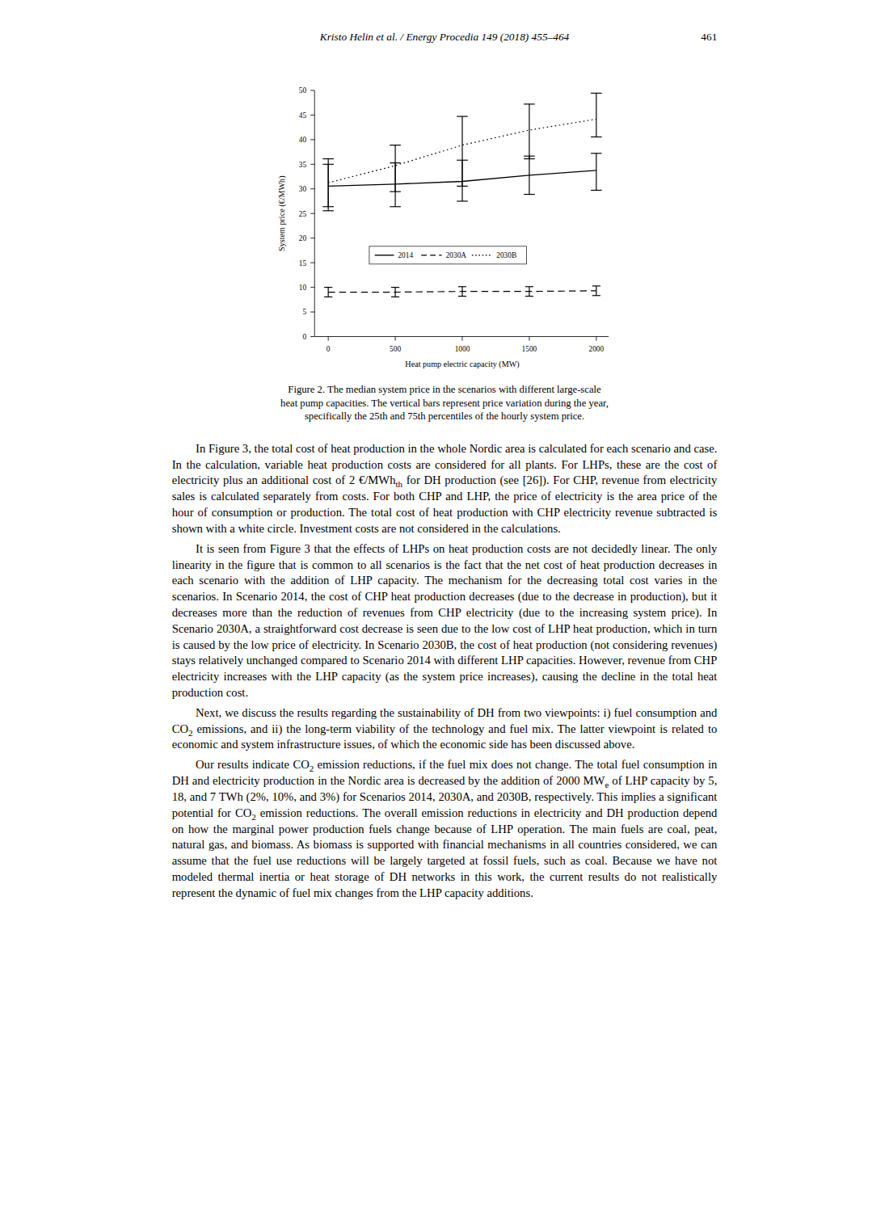Kristo Helin et al. / Energy Procedia 149 (2018) 455–464 461
0 5 10 15 20 25 30 35 40 45 50 0 500 1000 1500 2000 Heat pump electric capacity (MW) System price (€/MWh) 2014 2030A 2030B
Figure 2. The median system price in the scenarios with different large-scale
heat pump capacities. The vertical bars represent price variation during the year,
specifically the 25th and 75th percentiles of the hourly system price.
In Figure 3, the total cost of heat production in the whole Nordic area is calculated for each scenario and case. In the calculation, variable heat production costs are considered for all plants. For LHPs, these are the cost of electricity plus an additional cost of 2 €/MWhth for DH production (see [26]). For CHP, revenue from electricity sales is calculated separately from costs. For both CHP and LHP, the price of electricity is the area price of the hour of consumption or production. The total cost of heat production with CHP electricity revenue subtracted is shown with a white circle. Investment costs are not considered in the calculations.
It is seen from Figure 3 that the effects of LHPs on heat production costs are not decidedly linear. The only linearity in the figure that is common to all scenarios is the fact that the net cost of heat production decreases in each scenario with the addition of LHP capacity. The mechanism for the decreasing total cost varies in the scenarios. In Scenario 2014, the cost of CHP heat production decreases (due to the decrease in production), but it decreases more than the reduction of revenues from CHP electricity (due to the increasing system price). In Scenario 2030A, a straightforward cost decrease is seen due to the low cost of LHP heat production, which in turn is caused by the low price of electricity. In Scenario 2030B, the cost of heat production (not considering revenues) stays relatively unchanged compared to Scenario 2014 with different LHP capacities. However, revenue from CHP electricity increases with the LHP capacity (as the system price increases), causing the decline in the total heat production cost.
Next, we discuss the results regarding the sustainability of DH from two viewpoints: i) fuel consumption and CO2 emissions, and ii) the long-term viability of the technology and fuel mix. The latter viewpoint is related to economic and system infrastructure issues, of which the economic side has been discussed above.
Our results indicate CO2 emission reductions, if the fuel mix does not change. The total fuel consumption in DH and electricity production in the Nordic area is decreased by the addition of 2000 MWe of LHP capacity by 5, 18, and 7 TWh (2%, 10%, and 3%) for Scenarios 2014, 2030A, and 2030B, respectively. This implies a significant potential for CO2 emission reductions. The overall emission reductions in electricity and DH production depend on how the marginal power production fuels change because of LHP operation. The main fuels are coal, peat, natural gas, and biomass. As biomass is supported with financial mechanisms in all countries considered, we can assume that the fuel use reductions will be largely targeted at fossil fuels, such as coal. Because we have not modeled thermal inertia or heat storage of DH networks in this work, the current results do not realistically represent the dynamic of fuel mix changes from the LHP capacity additions.